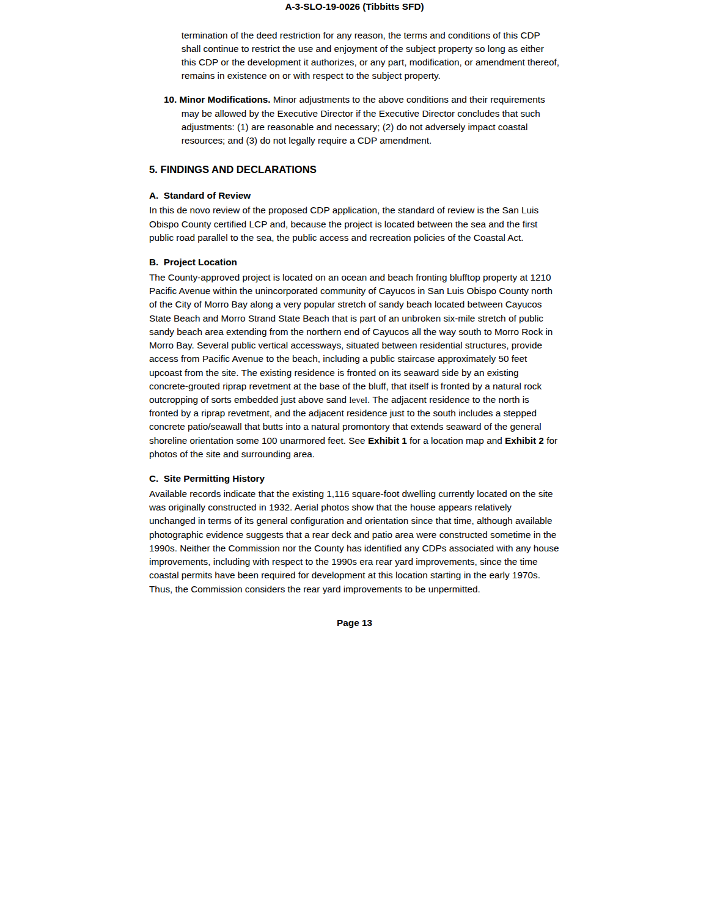A-3-SLO-19-0026 (Tibbitts SFD)
termination of the deed restriction for any reason, the terms and conditions of this CDP shall continue to restrict the use and enjoyment of the subject property so long as either this CDP or the development it authorizes, or any part, modification, or amendment thereof, remains in existence on or with respect to the subject property.
10. Minor Modifications. Minor adjustments to the above conditions and their requirements may be allowed by the Executive Director if the Executive Director concludes that such adjustments: (1) are reasonable and necessary; (2) do not adversely impact coastal resources; and (3) do not legally require a CDP amendment.
5. FINDINGS AND DECLARATIONS
A. Standard of Review
In this de novo review of the proposed CDP application, the standard of review is the San Luis Obispo County certified LCP and, because the project is located between the sea and the first public road parallel to the sea, the public access and recreation policies of the Coastal Act.
B. Project Location
The County-approved project is located on an ocean and beach fronting blufftop property at 1210 Pacific Avenue within the unincorporated community of Cayucos in San Luis Obispo County north of the City of Morro Bay along a very popular stretch of sandy beach located between Cayucos State Beach and Morro Strand State Beach that is part of an unbroken six-mile stretch of public sandy beach area extending from the northern end of Cayucos all the way south to Morro Rock in Morro Bay. Several public vertical accessways, situated between residential structures, provide access from Pacific Avenue to the beach, including a public staircase approximately 50 feet upcoast from the site. The existing residence is fronted on its seaward side by an existing concrete-grouted riprap revetment at the base of the bluff, that itself is fronted by a natural rock outcropping of sorts embedded just above sand level. The adjacent residence to the north is fronted by a riprap revetment, and the adjacent residence just to the south includes a stepped concrete patio/seawall that butts into a natural promontory that extends seaward of the general shoreline orientation some 100 unarmored feet. See Exhibit 1 for a location map and Exhibit 2 for photos of the site and surrounding area.
C. Site Permitting History
Available records indicate that the existing 1,116 square-foot dwelling currently located on the site was originally constructed in 1932. Aerial photos show that the house appears relatively unchanged in terms of its general configuration and orientation since that time, although available photographic evidence suggests that a rear deck and patio area were constructed sometime in the 1990s. Neither the Commission nor the County has identified any CDPs associated with any house improvements, including with respect to the 1990s era rear yard improvements, since the time coastal permits have been required for development at this location starting in the early 1970s. Thus, the Commission considers the rear yard improvements to be unpermitted.
Page 13